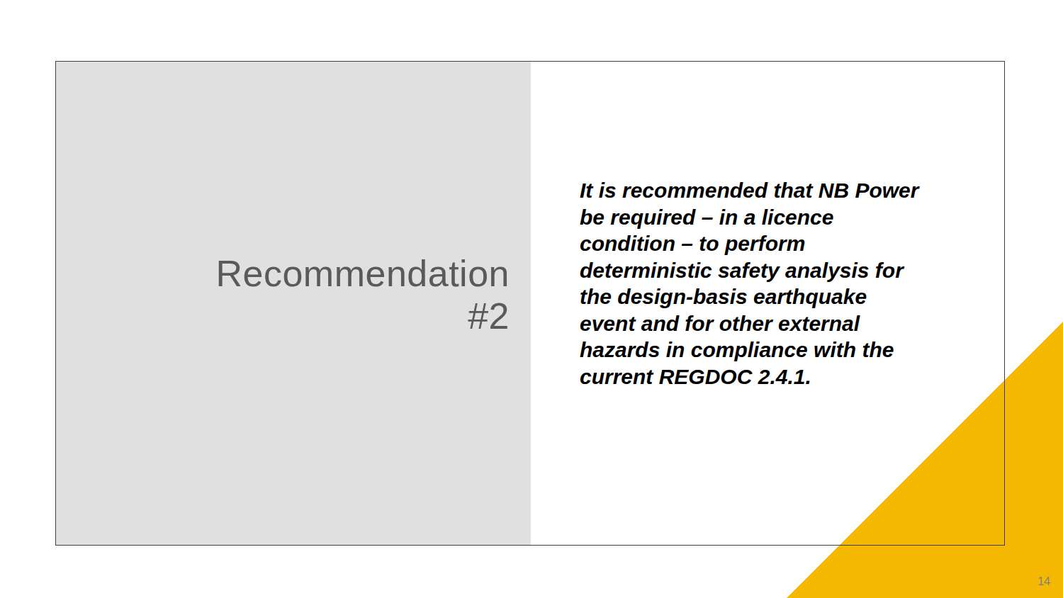Recommendation
#2
It is recommended that NB Power be required – in a licence condition – to perform deterministic safety analysis for the design-basis earthquake event and for other external hazards in compliance with the current REGDOC 2.4.1.
14